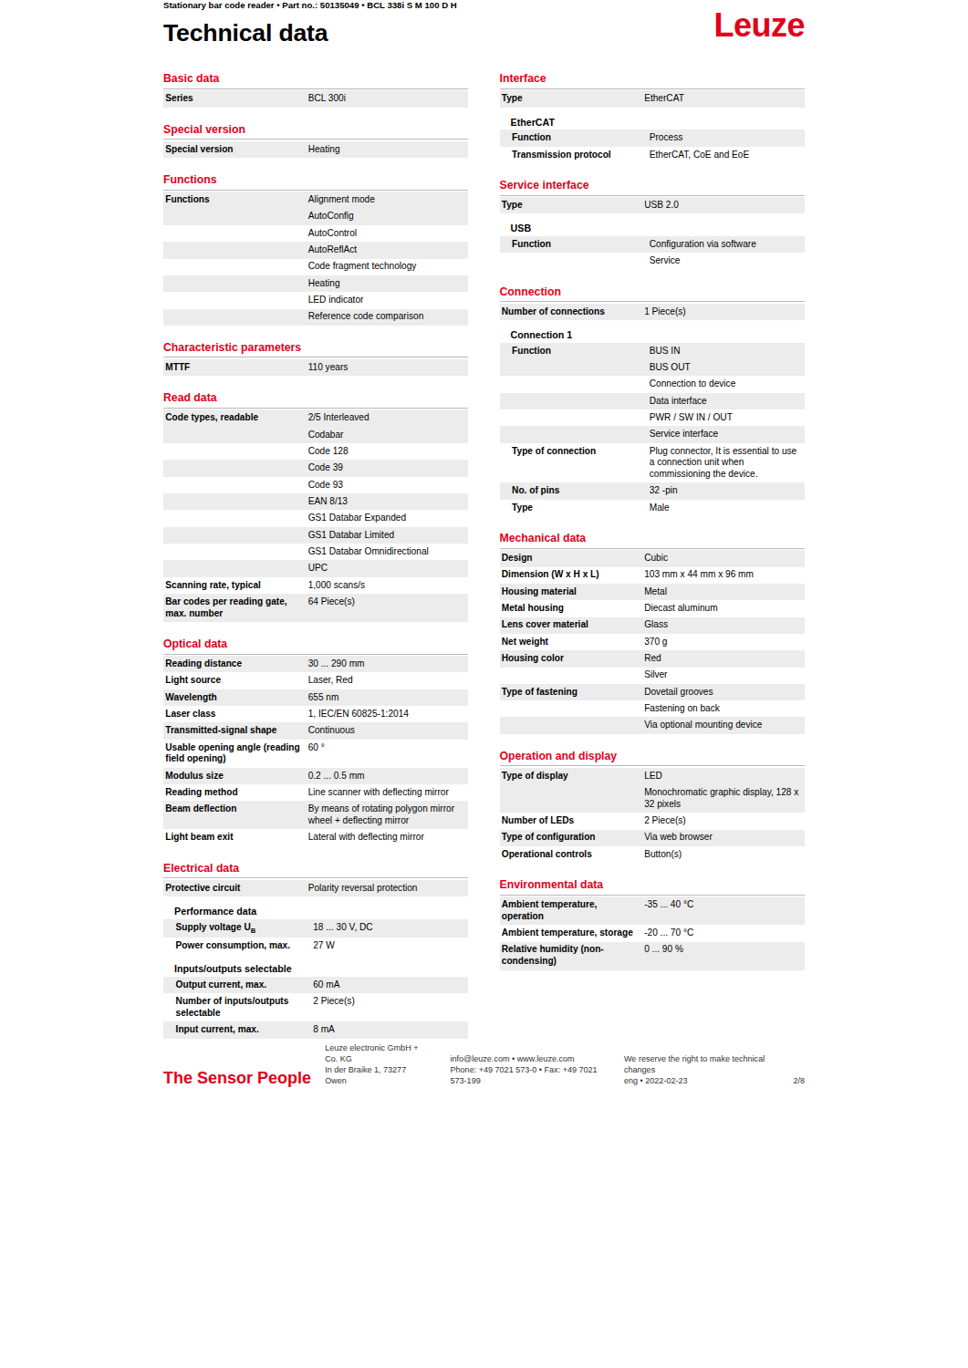Stationary bar code reader • Part no.: 50135049 • BCL 338i S M 100 D H
Technical data
Leuze
Basic data
| Series | BCL 300i |
Special version
| Special version | Heating |
Functions
| Functions | Alignment mode |
| | AutoConfig |
| | AutoControl |
| | AutoReflAct |
| | Code fragment technology |
| | Heating |
| | LED indicator |
| | Reference code comparison |
Characteristic parameters
| MTTF | 110 years |
Read data
| Code types, readable | 2/5 Interleaved |
| | Codabar |
| | Code 128 |
| | Code 39 |
| | Code 93 |
| | EAN 8/13 |
| | GS1 Databar Expanded |
| | GS1 Databar Limited |
| | GS1 Databar Omnidirectional |
| | UPC |
| Scanning rate, typical | 1,000 scans/s |
| Bar codes per reading gate, max. number | 64 Piece(s) |
Optical data
| Reading distance | 30 ... 290 mm |
| Light source | Laser, Red |
| Wavelength | 655 nm |
| Laser class | 1, IEC/EN 60825-1:2014 |
| Transmitted-signal shape | Continuous |
| Usable opening angle (reading field opening) | 60 ° |
| Modulus size | 0.2 ... 0.5 mm |
| Reading method | Line scanner with deflecting mirror |
| Beam deflection | By means of rotating polygon mirror wheel + deflecting mirror |
| Light beam exit | Lateral with deflecting mirror |
Electrical data
| Protective circuit | Polarity reversal protection |
Performance data
| Supply voltage U B | 18 ... 30 V, DC |
| Power consumption, max. | 27 W |
Inputs/outputs selectable
| Output current, max. | 60 mA |
| Number of inputs/outputs selectable | 2 Piece(s) |
| Input current, max. | 8 mA |
Interface
| Type | EtherCAT |
EtherCAT
| Function | Process |
| Transmission protocol | EtherCAT, CoE and EoE |
Service interface
| Type | USB 2.0 |
USB
| Function | Configuration via software |
| | Service |
Connection
| Number of connections | 1 Piece(s) |
Connection 1
| Function | BUS IN |
| | BUS OUT |
| | Connection to device |
| | Data interface |
| | PWR / SW IN / OUT |
| | Service interface |
| Type of connection | Plug connector, It is essential to use a connection unit when commissioning the device. |
| No. of pins | 32 -pin |
| Type | Male |
Mechanical data
| Design | Cubic |
| Dimension (W x H x L) | 103 mm x 44 mm x 96 mm |
| Housing material | Metal |
| Metal housing | Diecast aluminum |
| Lens cover material | Glass |
| Net weight | 370 g |
| Housing color | Red |
| | Silver |
| Type of fastening | Dovetail grooves |
| | Fastening on back |
| | Via optional mounting device |
Operation and display
| Type of display | LED |
| | Monochromatic graphic display, 128 x 32 pixels |
| Number of LEDs | 2 Piece(s) |
| Type of configuration | Via web browser |
| Operational controls | Button(s) |
Environmental data
| Ambient temperature, operation | -35 ... 40 °C |
| Ambient temperature, storage | -20 ... 70 °C |
| Relative humidity (non-condensing) | 0 ... 90 % |
The Sensor People
Leuze electronic GmbH + Co. KG
In der Braike 1, 73277 Owen
info@leuze.com • www.leuze.com
Phone: +49 7021 573-0 • Fax: +49 7021 573-199
We reserve the right to make technical changes
eng • 2022-02-23
2/8